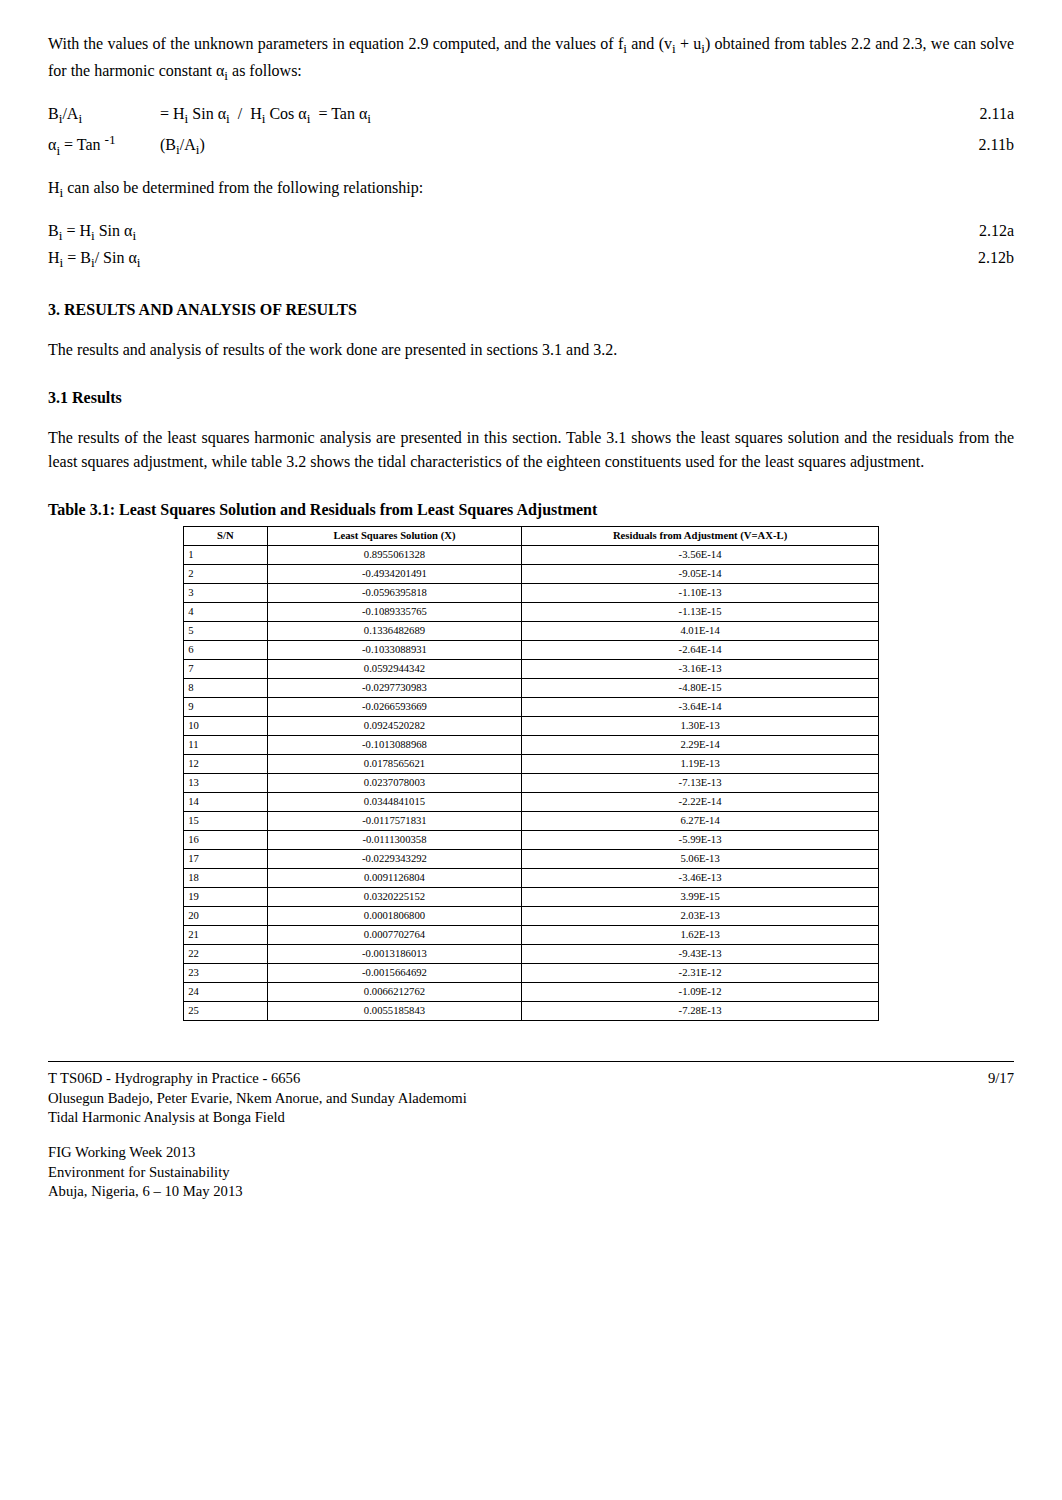With the values of the unknown parameters in equation 2.9 computed, and the values of fi and (vi + ui) obtained from tables 2.2 and 2.3, we can solve for the harmonic constant αi as follows:
Bi/Ai = Hi Sin αi / Hi Cos αi = Tan αi 2.11a
αi = Tan -1 (Bi/Ai) 2.11b
Hi can also be determined from the following relationship:
Bi = Hi Sin αi 2.12a
Hi = Bi/ Sin αi 2.12b
3. RESULTS AND ANALYSIS OF RESULTS
The results and analysis of results of the work done are presented in sections 3.1 and 3.2.
3.1 Results
The results of the least squares harmonic analysis are presented in this section. Table 3.1 shows the least squares solution and the residuals from the least squares adjustment, while table 3.2 shows the tidal characteristics of the eighteen constituents used for the least squares adjustment.
Table 3.1: Least Squares Solution and Residuals from Least Squares Adjustment
| S/N | Least Squares Solution (X) | Residuals from Adjustment (V=AX-L) |
| --- | --- | --- |
| 1 | 0.8955061328 | -3.56E-14 |
| 2 | -0.4934201491 | -9.05E-14 |
| 3 | -0.0596395818 | -1.10E-13 |
| 4 | -0.1089335765 | -1.13E-15 |
| 5 | 0.1336482689 | 4.01E-14 |
| 6 | -0.1033088931 | -2.64E-14 |
| 7 | 0.0592944342 | -3.16E-13 |
| 8 | -0.0297730983 | -4.80E-15 |
| 9 | -0.0266593669 | -3.64E-14 |
| 10 | 0.0924520282 | 1.30E-13 |
| 11 | -0.1013088968 | 2.29E-14 |
| 12 | 0.0178565621 | 1.19E-13 |
| 13 | 0.0237078003 | -7.13E-13 |
| 14 | 0.0344841015 | -2.22E-14 |
| 15 | -0.0117571831 | 6.27E-14 |
| 16 | -0.0111300358 | -5.99E-13 |
| 17 | -0.0229343292 | 5.06E-13 |
| 18 | 0.0091126804 | -3.46E-13 |
| 19 | 0.0320225152 | 3.99E-15 |
| 20 | 0.0001806800 | 2.03E-13 |
| 21 | 0.0007702764 | 1.62E-13 |
| 22 | -0.0013186013 | -9.43E-13 |
| 23 | -0.0015664692 | -2.31E-12 |
| 24 | 0.0066212762 | -1.09E-12 |
| 25 | 0.0055185843 | -7.28E-13 |
9/17 T TS06D - Hydrography in Practice - 6656
Olusegun Badejo, Peter Evarie, Nkem Anorue, and Sunday Alademomi
Tidal Harmonic Analysis at Bonga Field
FIG Working Week 2013
Environment for Sustainability
Abuja, Nigeria, 6 – 10 May 2013